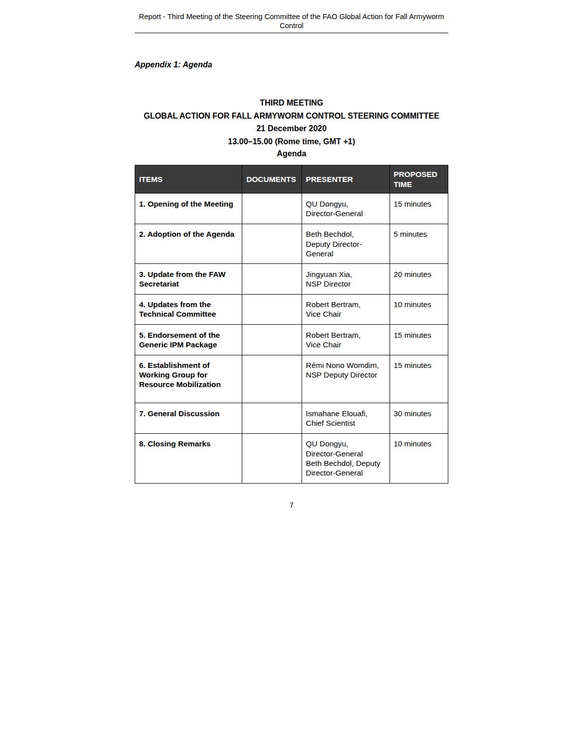Report - Third Meeting of the Steering Committee of the FAO Global Action for Fall Armyworm Control
Appendix 1: Agenda
THIRD MEETING
GLOBAL ACTION FOR FALL ARMYWORM CONTROL STEERING COMMITTEE
21 December 2020
13.00–15.00 (Rome time, GMT +1)
Agenda
| ITEMS | DOCUMENTS | PRESENTER | PROPOSED TIME |
| --- | --- | --- | --- |
| 1. Opening of the Meeting | | QU Dongyu, Director-General | 15 minutes |
| 2. Adoption of the Agenda | | Beth Bechdol, Deputy Director-General | 5 minutes |
| 3. Update from the FAW Secretariat | | Jingyuan Xia, NSP Director | 20 minutes |
| 4. Updates from the Technical Committee | | Robert Bertram, Vice Chair | 10 minutes |
| 5. Endorsement of the Generic IPM Package | | Robert Bertram, Vice Chair | 15 minutes |
| 6. Establishment of Working Group for Resource Mobilization | | Rémi Nono Womdim, NSP Deputy Director | 15 minutes |
| 7. General Discussion | | Ismahane Elouafi, Chief Scientist | 30 minutes |
| 8. Closing Remarks | | QU Dongyu, Director-General Beth Bechdol, Deputy Director-General | 10 minutes |
7